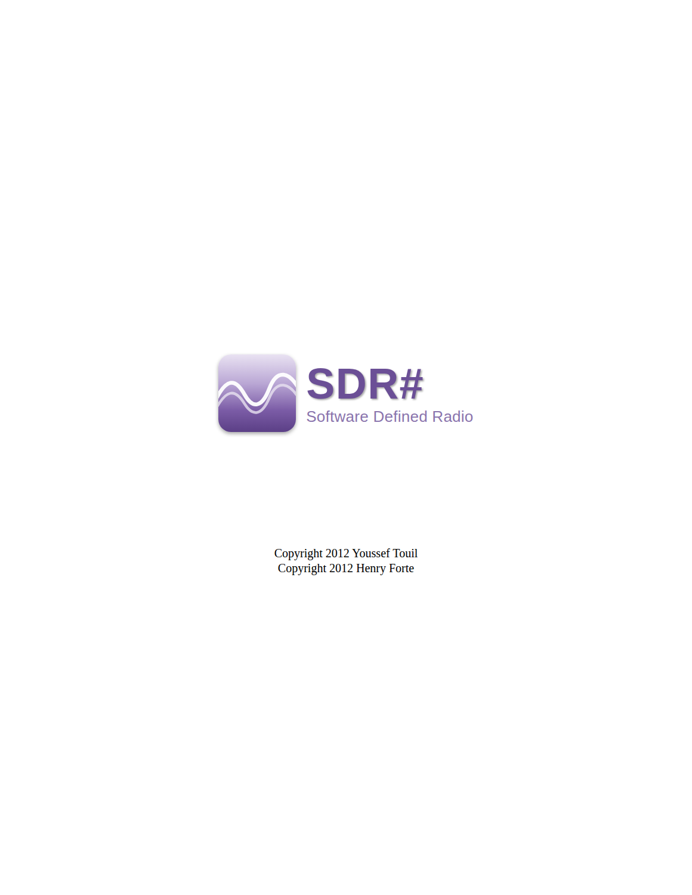SDR#
Software Defined Radio
Copyright 2012 Youssef Touil
Copyright 2012 Henry Forte